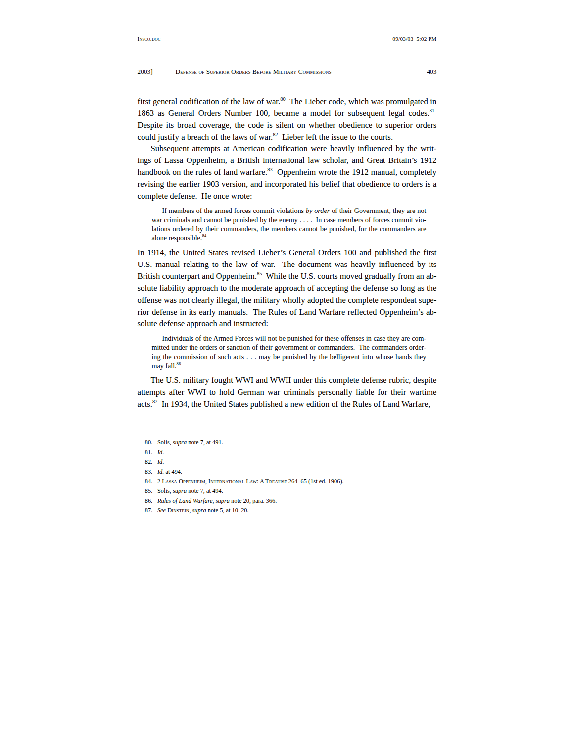Insco.doc 09/03/03 5:02 PM
2003] Defense of Superior Orders Before Military Commissions 403
first general codification of the law of war.80 The Lieber code, which was promulgated in 1863 as General Orders Number 100, became a model for subsequent legal codes.81 Despite its broad coverage, the code is silent on whether obedience to superior orders could justify a breach of the laws of war.82 Lieber left the issue to the courts.
Subsequent attempts at American codification were heavily influenced by the writings of Lassa Oppenheim, a British international law scholar, and Great Britain’s 1912 handbook on the rules of land warfare.83 Oppenheim wrote the 1912 manual, completely revising the earlier 1903 version, and incorporated his belief that obedience to orders is a complete defense. He once wrote:
If members of the armed forces commit violations by order of their Government, they are not war criminals and cannot be punished by the enemy . . . . In case members of forces commit violations ordered by their commanders, the members cannot be punished, for the commanders are alone responsible.84
In 1914, the United States revised Lieber’s General Orders 100 and published the first U.S. manual relating to the law of war. The document was heavily influenced by its British counterpart and Oppenheim.85 While the U.S. courts moved gradually from an absolute liability approach to the moderate approach of accepting the defense so long as the offense was not clearly illegal, the military wholly adopted the complete respondeat superior defense in its early manuals. The Rules of Land Warfare reflected Oppenheim’s absolute defense approach and instructed:
Individuals of the Armed Forces will not be punished for these offenses in case they are committed under the orders or sanction of their government or commanders. The commanders ordering the commission of such acts . . . may be punished by the belligerent into whose hands they may fall.86
The U.S. military fought WWI and WWII under this complete defense rubric, despite attempts after WWI to hold German war criminals personally liable for their wartime acts.87 In 1934, the United States published a new edition of the Rules of Land Warfare,
80. Solis, supra note 7, at 491.
81. Id.
82. Id.
83. Id. at 494.
84. 2 Lassa Oppenheim, International Law: A Treatise 264–65 (1st ed. 1906).
85. Solis, supra note 7, at 494.
86. Rules of Land Warfare, supra note 20, para. 366.
87. See Dinstein, supra note 5, at 10–20.